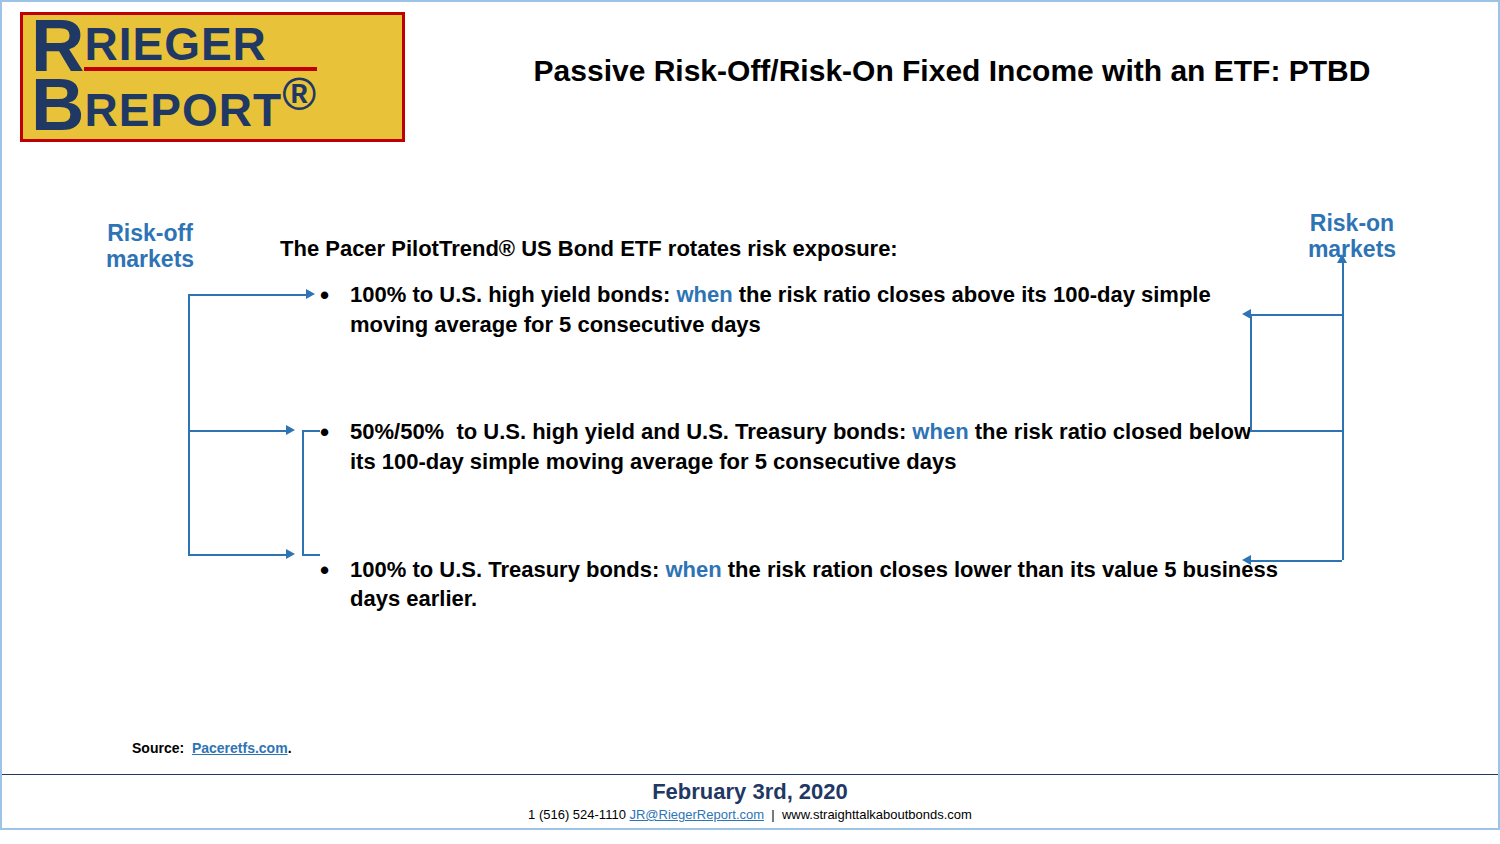R
B
RIEGER
REPORT®
Passive Risk-Off/Risk-On Fixed Income with an ETF: PTBD
Risk-off
markets
Risk-on
markets
The Pacer PilotTrend® US Bond ETF rotates risk exposure:
100% to U.S. high yield bonds: when the risk ratio closes above its 100-day simple moving average for 5 consecutive days
50%/50% to U.S. high yield and U.S. Treasury bonds: when the risk ratio closed below its 100-day simple moving average for 5 consecutive days
100% to U.S. Treasury bonds: when the risk ration closes lower than its value 5 business days earlier.
Source: Paceretfs.com.
February 3rd, 2020
1 (516) 524-1110 JR@RiegerReport.com | www.straighttalkaboutbonds.com